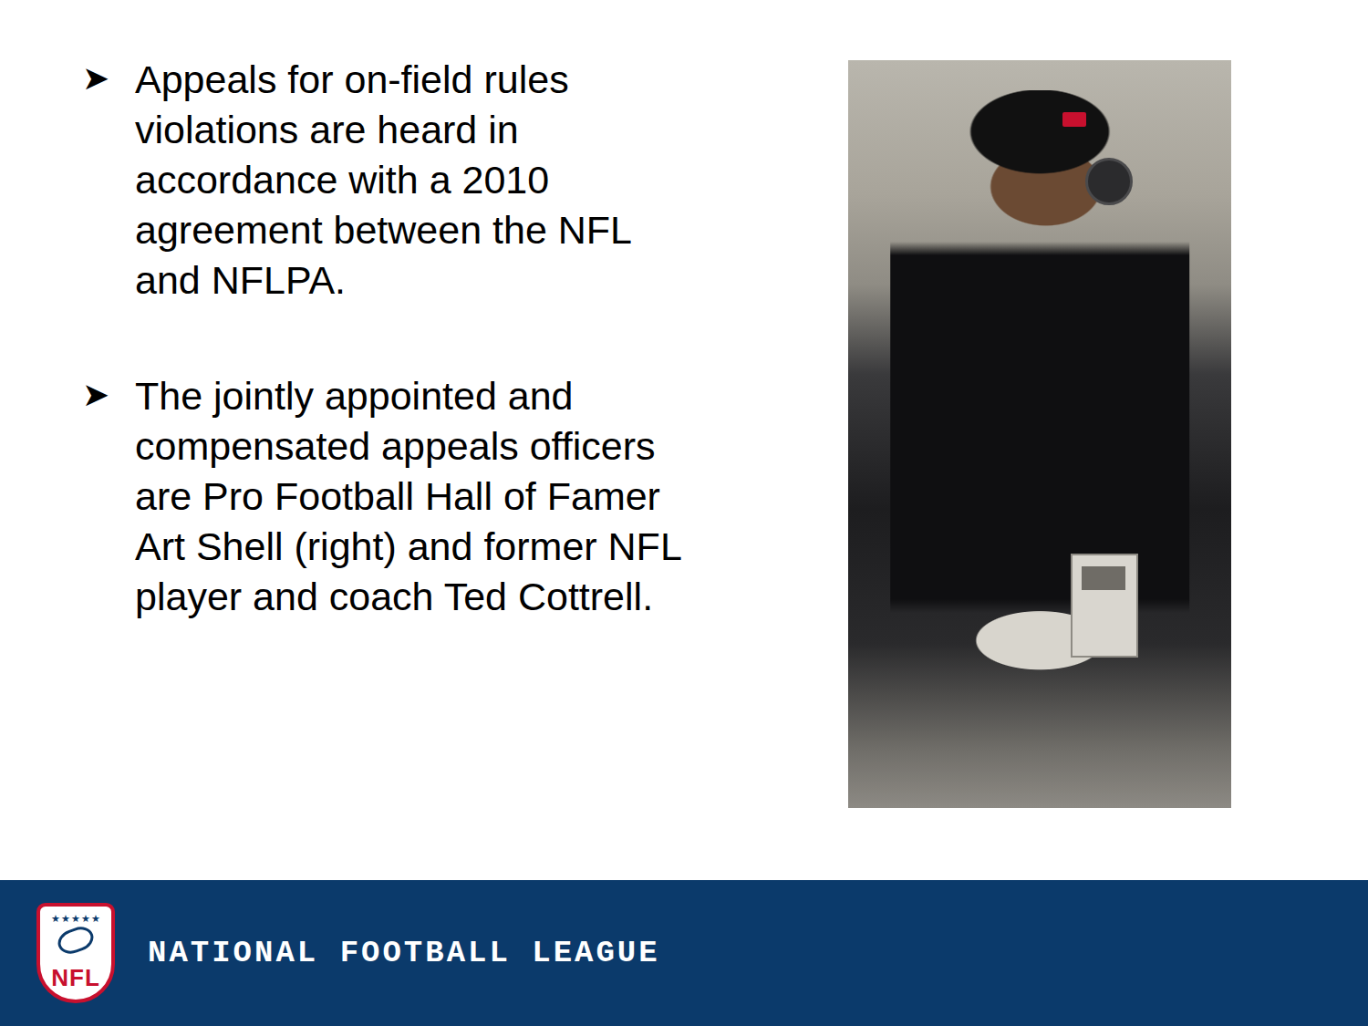Appeals for on-field rules violations are heard in accordance with a 2010 agreement between the NFL and NFLPA.
The jointly appointed and compensated appeals officers are Pro Football Hall of Famer Art Shell (right) and former NFL player and coach Ted Cottrell.
★★★★★
NFL
NATIONAL FOOTBALL LEAGUE